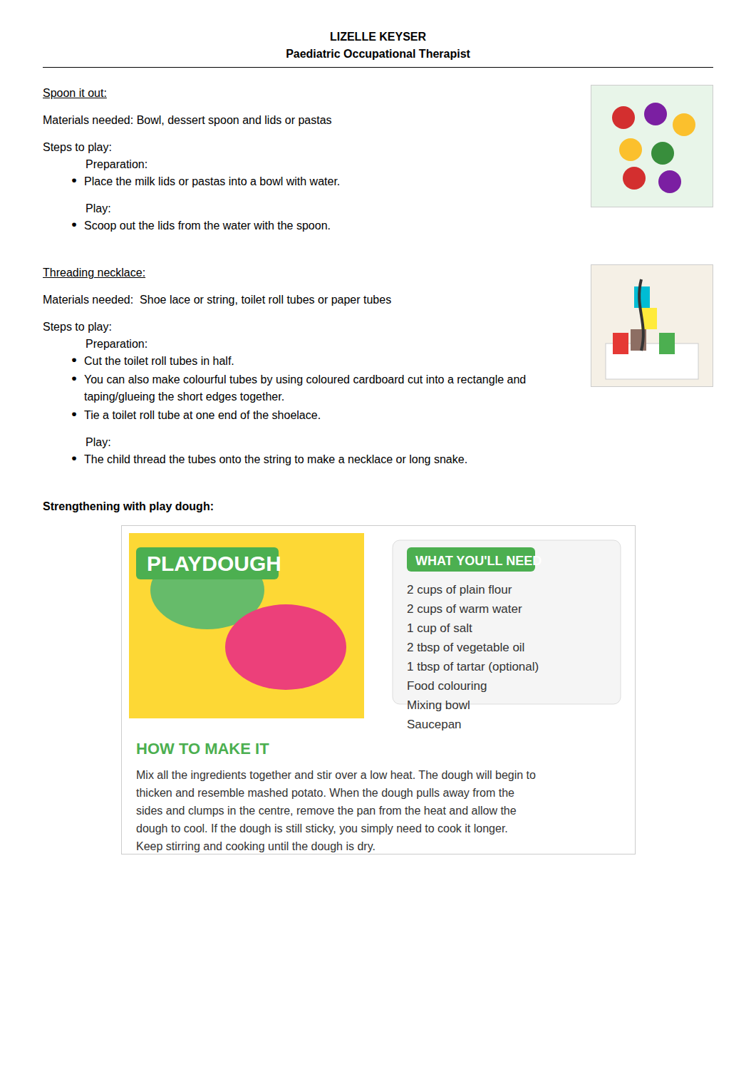LIZELLE KEYSER
Paediatric Occupational Therapist
Spoon it out:
Materials needed: Bowl, dessert spoon and lids or pastas
Steps to play:
Preparation:
Place the milk lids or pastas into a bowl with water.
Play:
Scoop out the lids from the water with the spoon.
Threading necklace:
Materials needed: Shoe lace or string, toilet roll tubes or paper tubes
Steps to play:
Preparation:
Cut the toilet roll tubes in half.
You can also make colourful tubes by using coloured cardboard cut into a rectangle and taping/glueing the short edges together.
Tie a toilet roll tube at one end of the shoelace.
Play:
The child thread the tubes onto the string to make a necklace or long snake.
Strengthening with play dough: